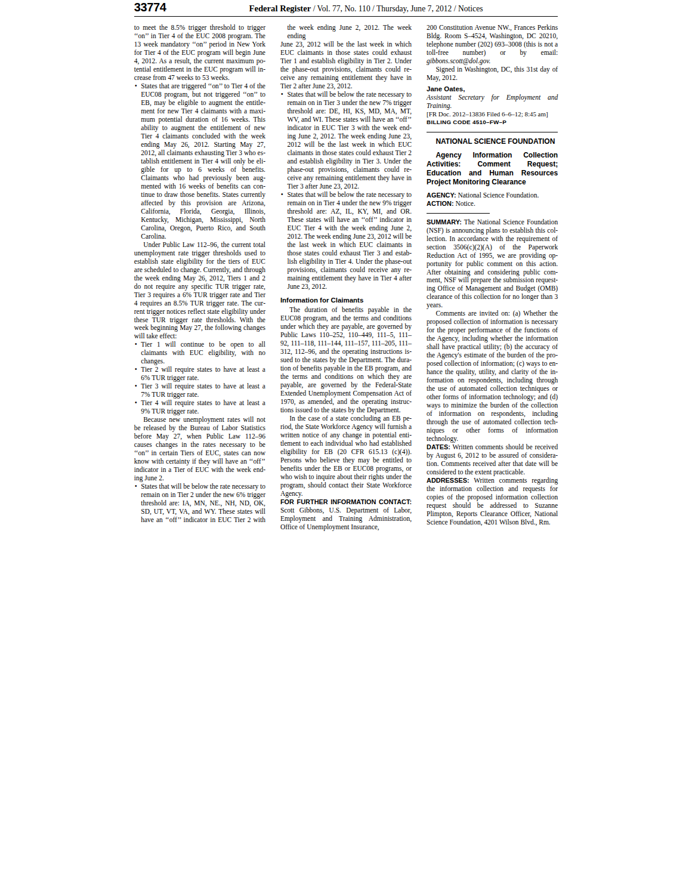33774
Federal Register / Vol. 77, No. 110 / Thursday, June 7, 2012 / Notices
to meet the 8.5% trigger threshold to trigger ‘‘on’’ in Tier 4 of the EUC 2008 program. The 13 week mandatory ‘‘on’’ period in New York for Tier 4 of the EUC program will begin June 4, 2012. As a result, the current maximum potential entitlement in the EUC program will increase from 47 weeks to 53 weeks.
States that are triggered ‘‘on’’ to Tier 4 of the EUC08 program, but not triggered ‘‘on’’ to EB, may be eligible to augment the entitlement for new Tier 4 claimants with a maximum potential duration of 16 weeks. This ability to augment the entitlement of new Tier 4 claimants concluded with the week ending May 26, 2012. Starting May 27, 2012, all claimants exhausting Tier 3 who establish entitlement in Tier 4 will only be eligible for up to 6 weeks of benefits. Claimants who had previously been augmented with 16 weeks of benefits can continue to draw those benefits. States currently affected by this provision are Arizona, California, Florida, Georgia, Illinois, Kentucky, Michigan, Mississippi, North Carolina, Oregon, Puerto Rico, and South Carolina.
Under Public Law 112–96, the current total unemployment rate trigger thresholds used to establish state eligibility for the tiers of EUC are scheduled to change. Currently, and through the week ending May 26, 2012, Tiers 1 and 2 do not require any specific TUR trigger rate, Tier 3 requires a 6% TUR trigger rate and Tier 4 requires an 8.5% TUR trigger rate. The current trigger notices reflect state eligibility under these TUR trigger rate thresholds. With the week beginning May 27, the following changes will take effect:
Tier 1 will continue to be open to all claimants with EUC eligibility, with no changes.
Tier 2 will require states to have at least a 6% TUR trigger rate.
Tier 3 will require states to have at least a 7% TUR trigger rate.
Tier 4 will require states to have at least a 9% TUR trigger rate.
Because new unemployment rates will not be released by the Bureau of Labor Statistics before May 27, when Public Law 112–96 causes changes in the rates necessary to be ‘‘on’’ in certain Tiers of EUC, states can now know with certainty if they will have an ‘‘off’’ indicator in a Tier of EUC with the week ending June 2.
States that will be below the rate necessary to remain on in Tier 2 under the new 6% trigger threshold are: IA, MN, NE., NH, ND, OK, SD, UT, VT, VA, and WY. These states will have an ‘‘off’’ indicator in EUC Tier 2 with the week ending June 2, 2012. The week ending
June 23, 2012 will be the last week in which EUC claimants in those states could exhaust Tier 1 and establish eligibility in Tier 2. Under the phase-out provisions, claimants could receive any remaining entitlement they have in Tier 2 after June 23, 2012.
States that will be below the rate necessary to remain on in Tier 3 under the new 7% trigger threshold are: DE, HI, KS, MD, MA, MT, WV, and WI. These states will have an ‘‘off’’ indicator in EUC Tier 3 with the week ending June 2, 2012. The week ending June 23, 2012 will be the last week in which EUC claimants in those states could exhaust Tier 2 and establish eligibility in Tier 3. Under the phase-out provisions, claimants could receive any remaining entitlement they have in Tier 3 after June 23, 2012.
States that will be below the rate necessary to remain on in Tier 4 under the new 9% trigger threshold are: AZ, IL, KY, MI, and OR. These states will have an ‘‘off’’ indicator in EUC Tier 4 with the week ending June 2, 2012. The week ending June 23, 2012 will be the last week in which EUC claimants in those states could exhaust Tier 3 and establish eligibility in Tier 4. Under the phase-out provisions, claimants could receive any remaining entitlement they have in Tier 4 after June 23, 2012.
Information for Claimants
The duration of benefits payable in the EUC08 program, and the terms and conditions under which they are payable, are governed by Public Laws 110–252, 110–449, 111–5, 111–92, 111–118, 111–144, 111–157, 111–205, 111–312, 112–96, and the operating instructions issued to the states by the Department. The duration of benefits payable in the EB program, and the terms and conditions on which they are payable, are governed by the Federal-State Extended Unemployment Compensation Act of 1970, as amended, and the operating instructions issued to the states by the Department.
In the case of a state concluding an EB period, the State Workforce Agency will furnish a written notice of any change in potential entitlement to each individual who had established eligibility for EB (20 CFR 615.13 (c)(4)). Persons who believe they may be entitled to benefits under the EB or EUC08 programs, or who wish to inquire about their rights under the program, should contact their State Workforce Agency.
For Further Information Contact: Scott Gibbons, U.S. Department of Labor, Employment and Training Administration, Office of Unemployment Insurance,
200 Constitution Avenue NW., Frances Perkins Bldg. Room S–4524, Washington, DC 20210, telephone number (202) 693–3008 (this is not a toll-free number) or by email: gibbons.scott@dol.gov.
Signed in Washington, DC, this 31st day of May, 2012.
Jane Oates,
Assistant Secretary for Employment and Training.
[FR Doc. 2012–13836 Filed 6–6–12; 8:45 am]
BILLING CODE 4510–FW–P
NATIONAL SCIENCE FOUNDATION
Agency Information Collection Activities: Comment Request; Education and Human Resources Project Monitoring Clearance
Agency: National Science Foundation.
Action: Notice.
Summary: The National Science Foundation (NSF) is announcing plans to establish this collection. In accordance with the requirement of section 3506(c)(2)(A) of the Paperwork Reduction Act of 1995, we are providing opportunity for public comment on this action. After obtaining and considering public comment, NSF will prepare the submission requesting Office of Management and Budget (OMB) clearance of this collection for no longer than 3 years.
Comments are invited on: (a) Whether the proposed collection of information is necessary for the proper performance of the functions of the Agency, including whether the information shall have practical utility; (b) the accuracy of the Agency's estimate of the burden of the proposed collection of information; (c) ways to enhance the quality, utility, and clarity of the information on respondents, including through the use of automated collection techniques or other forms of information technology; and (d) ways to minimize the burden of the collection of information on respondents, including through the use of automated collection techniques or other forms of information technology.
Dates: Written comments should be received by August 6, 2012 to be assured of consideration. Comments received after that date will be considered to the extent practicable.
Addresses: Written comments regarding the information collection and requests for copies of the proposed information collection request should be addressed to Suzanne Plimpton, Reports Clearance Officer, National Science Foundation, 4201 Wilson Blvd., Rm.